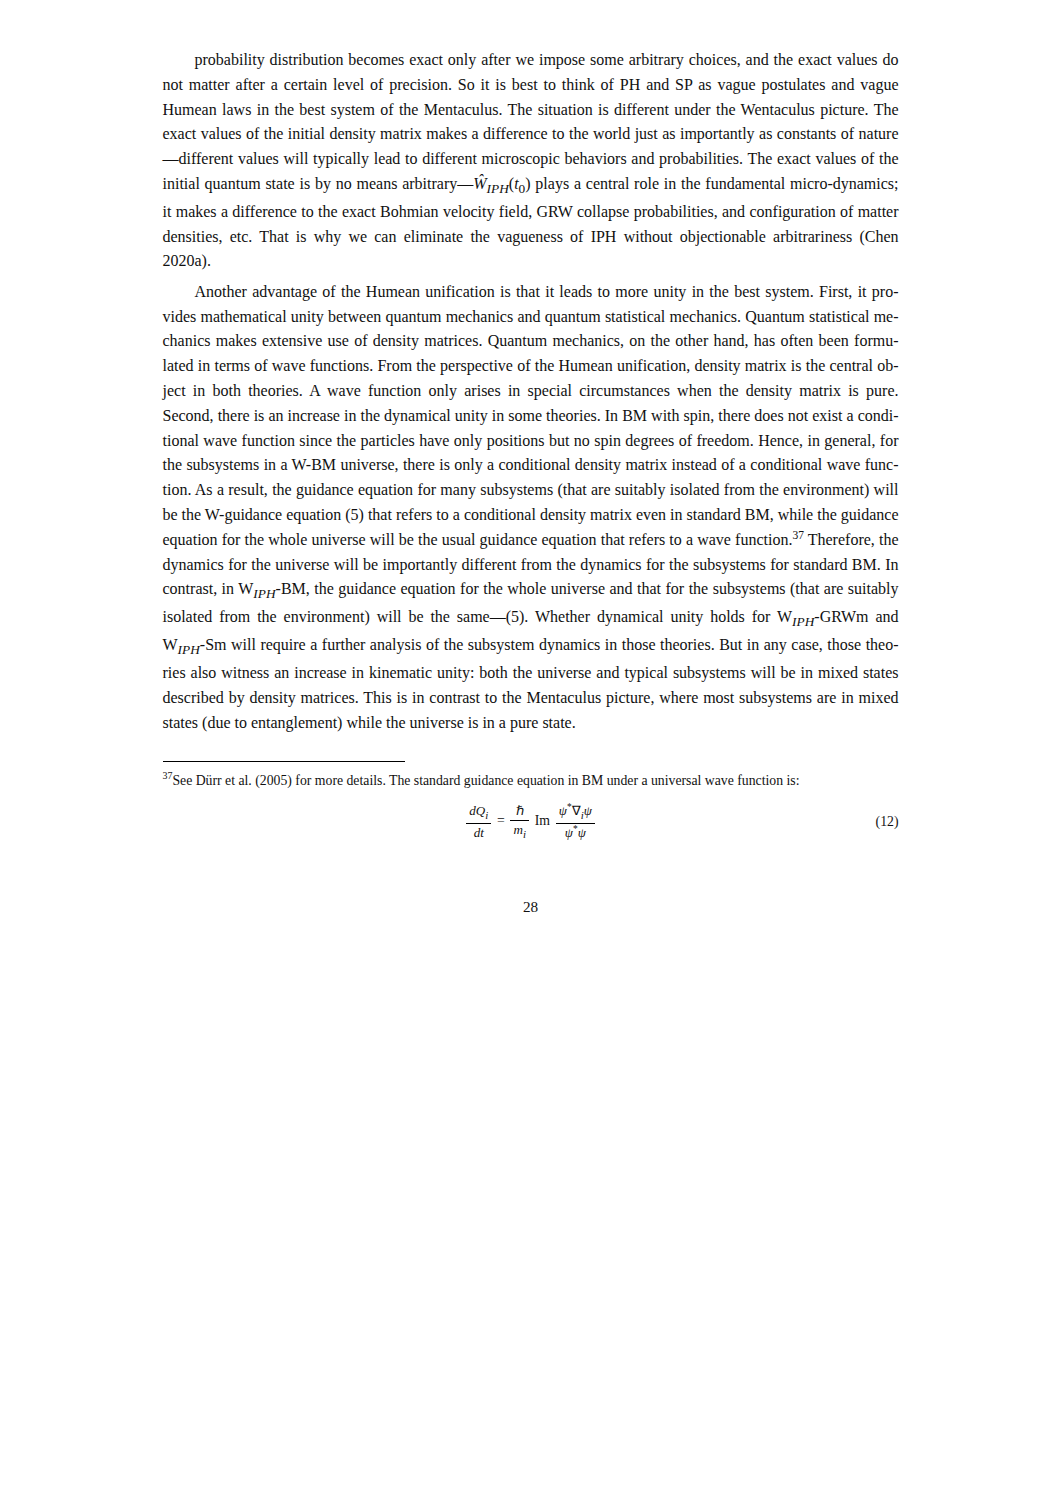probability distribution becomes exact only after we impose some arbitrary choices, and the exact values do not matter after a certain level of precision. So it is best to think of PH and SP as vague postulates and vague Humean laws in the best system of the Mentaculus. The situation is different under the Wentaculus picture. The exact values of the initial density matrix makes a difference to the world just as importantly as constants of nature—different values will typically lead to different microscopic behaviors and probabilities. The exact values of the initial quantum state is by no means arbitrary—ŴIPH(t0) plays a central role in the fundamental micro-dynamics; it makes a difference to the exact Bohmian velocity field, GRW collapse probabilities, and configuration of matter densities, etc. That is why we can eliminate the vagueness of IPH without objectionable arbitrariness (Chen 2020a).
Another advantage of the Humean unification is that it leads to more unity in the best system. First, it provides mathematical unity between quantum mechanics and quantum statistical mechanics. Quantum statistical mechanics makes extensive use of density matrices. Quantum mechanics, on the other hand, has often been formulated in terms of wave functions. From the perspective of the Humean unification, density matrix is the central object in both theories. A wave function only arises in special circumstances when the density matrix is pure. Second, there is an increase in the dynamical unity in some theories. In BM with spin, there does not exist a conditional wave function since the particles have only positions but no spin degrees of freedom. Hence, in general, for the subsystems in a W-BM universe, there is only a conditional density matrix instead of a conditional wave function. As a result, the guidance equation for many subsystems (that are suitably isolated from the environment) will be the W-guidance equation (5) that refers to a conditional density matrix even in standard BM, while the guidance equation for the whole universe will be the usual guidance equation that refers to a wave function.37 Therefore, the dynamics for the universe will be importantly different from the dynamics for the subsystems for standard BM. In contrast, in WIPH-BM, the guidance equation for the whole universe and that for the subsystems (that are suitably isolated from the environment) will be the same—(5). Whether dynamical unity holds for WIPH-GRWm and WIPH-Sm will require a further analysis of the subsystem dynamics in those theories. But in any case, those theories also witness an increase in kinematic unity: both the universe and typical subsystems will be in mixed states described by density matrices. This is in contrast to the Mentaculus picture, where most subsystems are in mixed states (due to entanglement) while the universe is in a pure state.
37See Dürr et al. (2005) for more details. The standard guidance equation in BM under a universal wave function is:
dQi dt = ℏmi Im ψ*∇iψ ψ*ψ
(12)
28